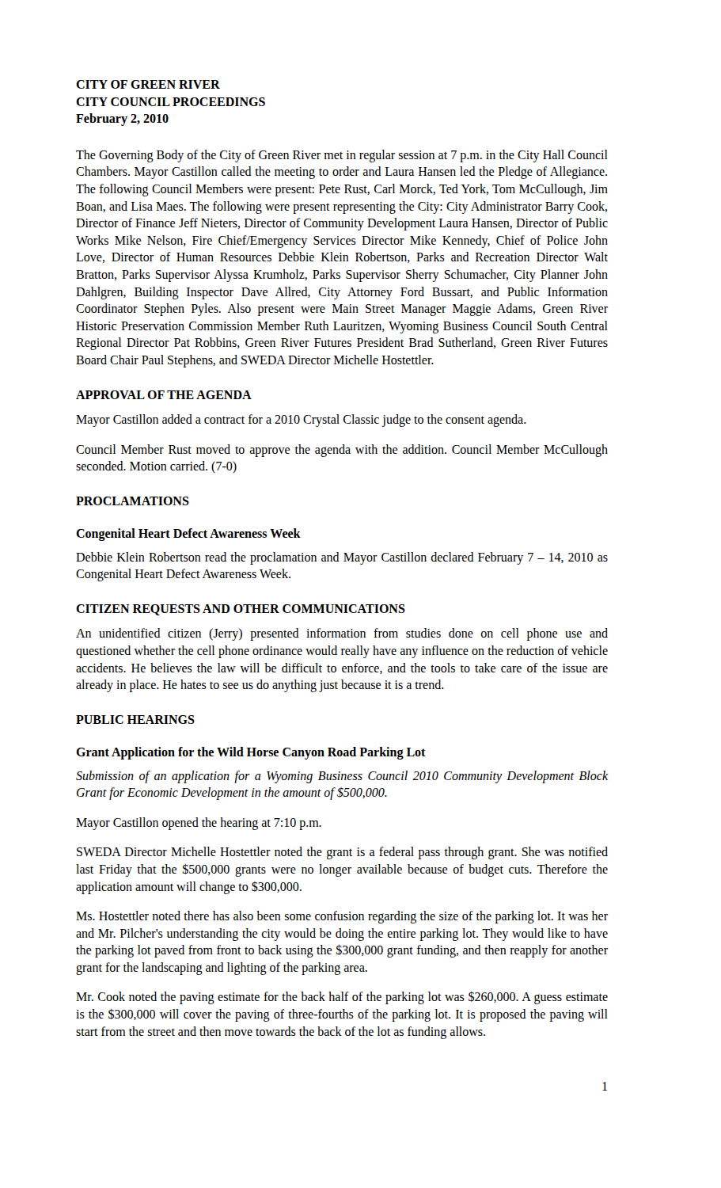CITY OF GREEN RIVER
CITY COUNCIL PROCEEDINGS
February 2, 2010
The Governing Body of the City of Green River met in regular session at 7 p.m. in the City Hall Council Chambers. Mayor Castillon called the meeting to order and Laura Hansen led the Pledge of Allegiance. The following Council Members were present: Pete Rust, Carl Morck, Ted York, Tom McCullough, Jim Boan, and Lisa Maes. The following were present representing the City: City Administrator Barry Cook, Director of Finance Jeff Nieters, Director of Community Development Laura Hansen, Director of Public Works Mike Nelson, Fire Chief/Emergency Services Director Mike Kennedy, Chief of Police John Love, Director of Human Resources Debbie Klein Robertson, Parks and Recreation Director Walt Bratton, Parks Supervisor Alyssa Krumholz, Parks Supervisor Sherry Schumacher, City Planner John Dahlgren, Building Inspector Dave Allred, City Attorney Ford Bussart, and Public Information Coordinator Stephen Pyles. Also present were Main Street Manager Maggie Adams, Green River Historic Preservation Commission Member Ruth Lauritzen, Wyoming Business Council South Central Regional Director Pat Robbins, Green River Futures President Brad Sutherland, Green River Futures Board Chair Paul Stephens, and SWEDA Director Michelle Hostettler.
APPROVAL OF THE AGENDA
Mayor Castillon added a contract for a 2010 Crystal Classic judge to the consent agenda.
Council Member Rust moved to approve the agenda with the addition. Council Member McCullough seconded. Motion carried. (7-0)
PROCLAMATIONS
Congenital Heart Defect Awareness Week
Debbie Klein Robertson read the proclamation and Mayor Castillon declared February 7 – 14, 2010 as Congenital Heart Defect Awareness Week.
CITIZEN REQUESTS AND OTHER COMMUNICATIONS
An unidentified citizen (Jerry) presented information from studies done on cell phone use and questioned whether the cell phone ordinance would really have any influence on the reduction of vehicle accidents. He believes the law will be difficult to enforce, and the tools to take care of the issue are already in place. He hates to see us do anything just because it is a trend.
PUBLIC HEARINGS
Grant Application for the Wild Horse Canyon Road Parking Lot
Submission of an application for a Wyoming Business Council 2010 Community Development Block Grant for Economic Development in the amount of $500,000.
Mayor Castillon opened the hearing at 7:10 p.m.
SWEDA Director Michelle Hostettler noted the grant is a federal pass through grant. She was notified last Friday that the $500,000 grants were no longer available because of budget cuts. Therefore the application amount will change to $300,000.
Ms. Hostettler noted there has also been some confusion regarding the size of the parking lot. It was her and Mr. Pilcher's understanding the city would be doing the entire parking lot. They would like to have the parking lot paved from front to back using the $300,000 grant funding, and then reapply for another grant for the landscaping and lighting of the parking area.
Mr. Cook noted the paving estimate for the back half of the parking lot was $260,000. A guess estimate is the $300,000 will cover the paving of three-fourths of the parking lot. It is proposed the paving will start from the street and then move towards the back of the lot as funding allows.
1